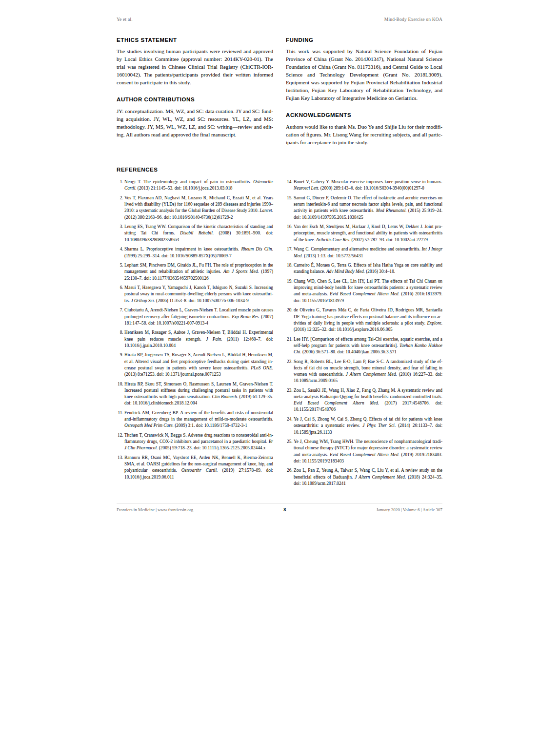Ye et al.
Mind-Body Exercise on KOA
Ethics Statement
The studies involving human participants were reviewed and approved by Local Ethics Committee (approval number: 2014KY-020-01). The trial was registered in Chinese Clinical Trial Registry (ChiCTR-IOR-16010042). The patients/participants provided their written informed consent to participate in this study.
Author Contributions
JY: conceptualization. MS, WZ, and SC: data curation. JY and SC: funding acquisition. JY, WL, WZ, and SC: resources. YL, LZ, and MS: methodology. JY, MS, WL, WZ, LZ, and SC: writing—review and editing. All authors read and approved the final manuscript.
Funding
This work was supported by Natural Science Foundation of Fujian Province of China (Grant No. 2014J01347), National Natural Science Foundation of China (Grant No. 81173316), and Central Guide to Local Science and Technology Development (Grant No. 2018L3009). Equipment was supported by Fujian Provincial Rehabilitation Industrial Institution, Fujian Key Laboratory of Rehabilitation Technology, and Fujian Key Laboratory of Integrative Medicine on Geriatrics.
Acknowledgments
Authors would like to thank Ms. Duo Ye and Shijie Liu for their modification of figures. Mr. Lisong Wang for recruiting subjects, and all participants for acceptance to join the study.
References
Neogi T. The epidemiology and impact of pain in osteoarthritis. Osteoarthr Cartil. (2013) 21:1145–53. doi: 10.1016/j.joca.2013.03.018
Vos T, Flaxman AD, Naghavi M, Lozano R, Michaud C, Ezzati M, et al. Years lived with disability (YLDs) for 1160 sequelae of 289 diseases and injuries 1990–2010: a systematic analysis for the Global Burden of Disease Study 2010. Lancet. (2012) 380:2163–96. doi: 10.1016/S0140-6736(12)61729-2
Leung ES, Tsang WW. Comparison of the kinetic characteristics of standing and sitting Tai Chi forms. Disabil Rehabil. (2008) 30:1891–900. doi: 10.1080/09638280802358563
Sharma L. Proprioceptive impairment in knee osteoarthritis. Rheum Dis Clin. (1999) 25:299–314. doi: 10.1016/S0889-857X(05)70069-7
Lephart SM, Pincivero DM, Giraido JL, Fu FH. The role of proprioception in the management and rehabilitation of athletic injuries. Am J Sports Med. (1997) 25:130–7. doi: 10.1177/036354659702500126
Masui T, Hasegawa Y, Yamaguchi J, Kanoh T, Ishiguro N, Suzuki S. Increasing postural sway in rural-community-dwelling elderly persons with knee osteoarthritis. J Orthop Sci. (2006) 11:353–8. doi: 10.1007/s00776-006-1034-9
Ciubotariu A, Arendt-Nielsen L, Graven-Nielsen T. Localized muscle pain causes prolonged recovery after fatiguing isometric contractions. Exp Brain Res. (2007) 181:147–58. doi: 10.1007/s00221-007-0913-4
Henriksen M, Rosager S, Aaboe J, Graven-Nielsen T, Bliddal H. Experimental knee pain reduces muscle strength. J Pain. (2011) 12:460–7. doi: 10.1016/j.jpain.2010.10.004
Hirata RP, Jorgensen TS, Rosager S, Arendt-Nielsen L, Bliddal H, Henriksen M, et al. Altered visual and feet proprioceptive feedbacks during quiet standing increase postural sway in patients with severe knee osteoarthritis. PLoS ONE. (2013) 8:e71253. doi: 10.1371/journal.pone.0071253
Hirata RP, Skou ST, Simonsen O, Rasmussen S, Laursen M, Graven-Nielsen T. Increased postural stiffness during challenging postural tasks in patients with knee osteoarthritis with high pain sensitization. Clin Biomech. (2019) 61:129–35. doi: 10.1016/j.clinbiomech.2018.12.004
Fendrick AM, Greenberg BP. A review of the benefits and risks of nonsteroidal anti-inflammatory drugs in the management of mild-to-moderate osteoarthritis. Osteopath Med Prim Care. (2009) 3:1. doi: 10.1186/1750-4732-3-1
Titchen T, Cranswick N, Beggs S. Adverse drug reactions to nonsteroidal anti-inflammatory drugs, COX-2 inhibitors and paracetamol in a paediatric hospital. Br J Clin Pharmacol. (2005) 59:718–23. doi: 10.1111/j.1365-2125.2005.02444.x
Bannuru RR, Osani MC, Vaysbrot EE, Arden NK, Bennell K, Bierma-Zeinstra SMA, et al. OARSI guidelines for the non-surgical management of knee, hip, and polyarticular osteoarthritis. Osteoarthr Cartil. (2019) 27:1578–89. doi: 10.1016/j.joca.2019.06.011
Bouet V, Gahery Y. Muscular exercise improves knee position sense in humans. Neurosci Lett. (2000) 289:143–6. doi: 10.1016/S0304-3940(00)01297-0
Samut G, Dincer F, Ozdemir O. The effect of isokinetic and aerobic exercises on serum interleukin-6 and tumor necrosis factor alpha levels, pain, and functional activity in patients with knee osteoarthritis. Mod Rheumatol. (2015) 25:919–24. doi: 10.3109/14397595.2015.1038425
Van der Esch M, Steultjens M, Harlaar J, Knol D, Lems W, Dekker J. Joint proprioception, muscle strength, and functional ability in patients with osteoarthritis of the knee. Arthritis Care Res. (2007) 57:787–93. doi: 10.1002/art.22779
Wang C. Complementary and alternative medicine and osteoarthritis. Int J Integr Med. (2013) 1:13. doi: 10.5772/56431
Carneiro É, Moraes G, Terra G. Effects of Isha Hatha Yoga on core stability and standing balance. Adv Mind Body Med. (2016) 30:4–10.
Chang WD, Chen S, Lee CL, Lin HY, Lai PT. The effects of Tai Chi Chuan on improving mind-body health for knee osteoarthritis patients: a systematic review and meta-analysis. Evid Based Complement Altern Med. (2016) 2016:1813979. doi: 10.1155/2016/1813979
de Oliveira G, Tavares Mda C, de Faria Oliveira JD, Rodrigues MR, Santaella DF. Yoga training has positive effects on postural balance and its influence on activities of daily living in people with multiple sclerosis: a pilot study. Explore. (2016) 12:325–32. doi: 10.1016/j.explore.2016.06.005
Lee HY. [Comparison of effects among Tai-Chi exercise, aquatic exercise, and a self-help program for patients with knee osteoarthritis]. Taehan Kanho Hakhoe Chi. (2006) 36:571–80. doi: 10.4040/jkan.2006.36.3.571
Song R, Roberts BL, Lee E-O, Lam P, Bae S-C. A randomized study of the effects of t'ai chi on muscle strength, bone mineral density, and fear of falling in women with osteoarthritis. J Altern Complement Med. (2010) 16:227–33. doi: 10.1089/acm.2009.0165
Zou L, SasaKi JE, Wang H, Xiao Z, Fang Q, Zhang M. A systematic review and meta-analysis Baduanjin Qigong for health benefits: randomized controlled trials. Evid Based Complement Altern Med. (2017) 2017:4548706. doi: 10.1155/2017/4548706
Ye J, Cai S, Zhong W, Cai S, Zheng Q. Effects of tai chi for patients with knee osteoarthritis: a systematic review. J Phys Ther Sci. (2014) 26:1133–7. doi: 10.1589/jpts.26.1133
Ye J, Cheung WM, Tsang HWH. The neuroscience of nonpharmacological traditional chinese therapy (NTCT) for major depressive disorder: a systematic review and meta-analysis. Evid Based Complement Altern Med. (2019) 2019:2183403. doi: 10.1155/2019/2183403
Zou L, Pan Z, Yeung A, Talwar S, Wang C, Liu Y, et al. A review study on the beneficial effects of Baduanjin. J Altern Complement Med. (2018) 24:324–35. doi: 10.1089/acm.2017.0241
Frontiers in Medicine | www.frontiersin.org
8
January 2020 | Volume 6 | Article 307